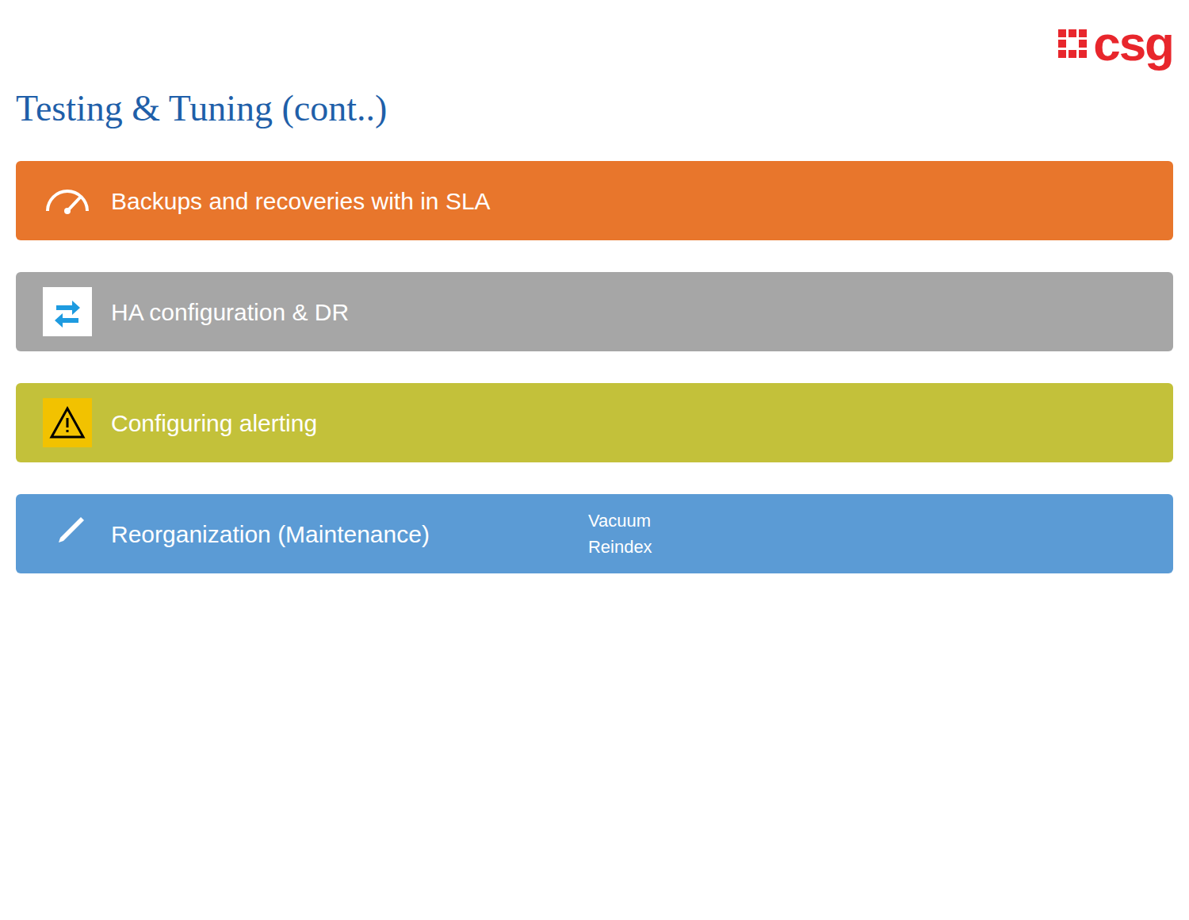csg
Testing & Tuning (cont..)
Backups and recoveries with in SLA
HA configuration & DR
Configuring alerting
Reorganization (Maintenance)
Vacuum
Reindex